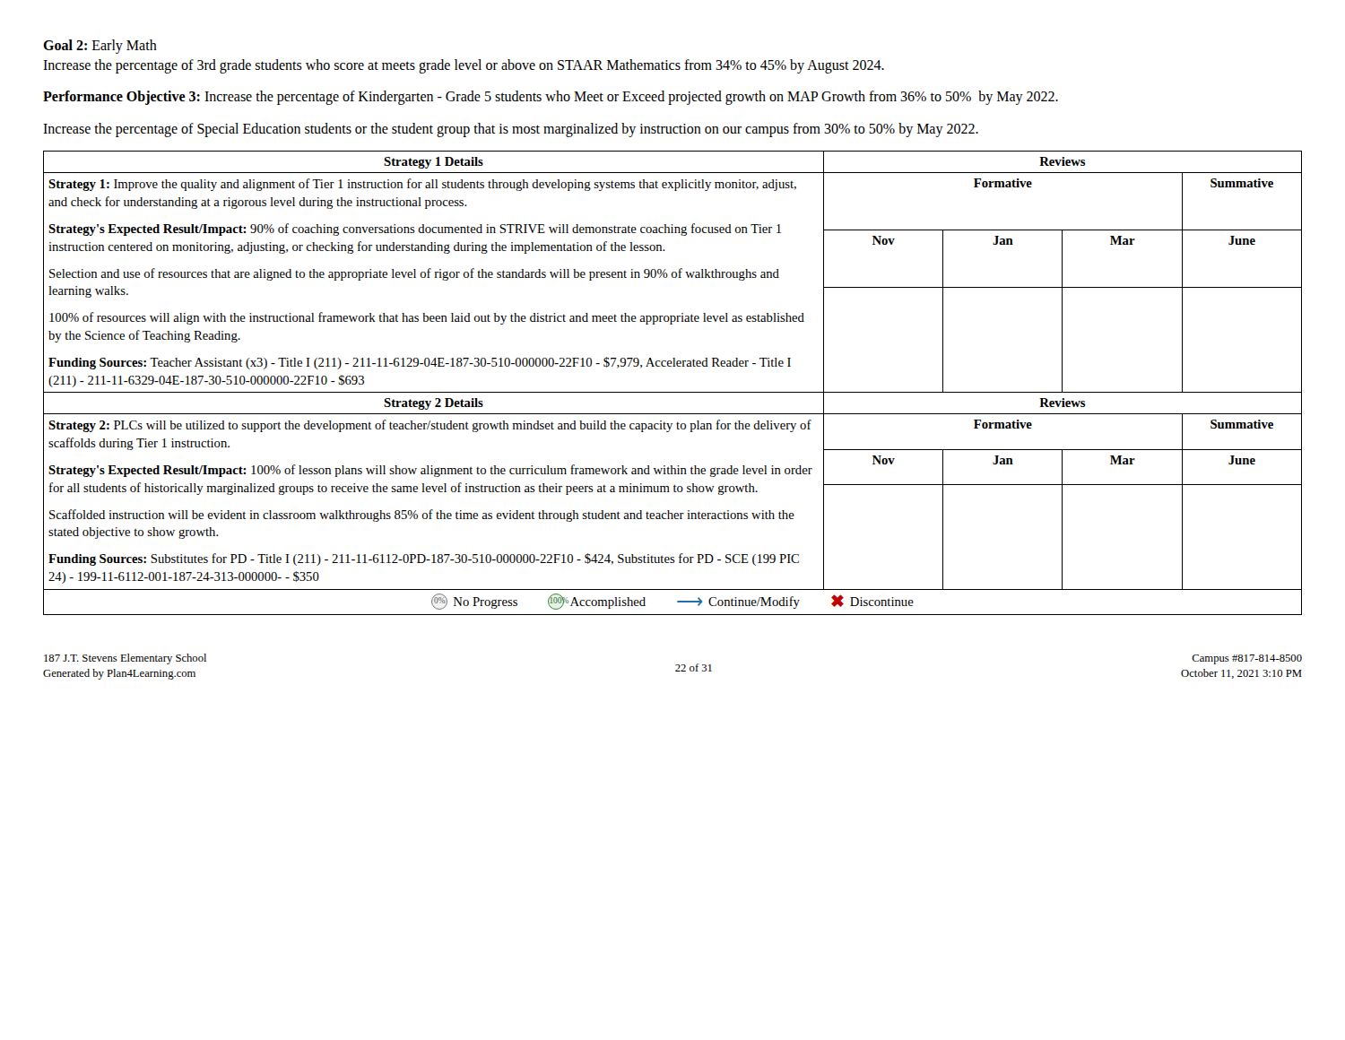Goal 2: Early Math
Increase the percentage of 3rd grade students who score at meets grade level or above on STAAR Mathematics from 34% to 45% by August 2024.
Performance Objective 3: Increase the percentage of Kindergarten - Grade 5 students who Meet or Exceed projected growth on MAP Growth from 36% to 50% by May 2022.
Increase the percentage of Special Education students or the student group that is most marginalized by instruction on our campus from 30% to 50% by May 2022.
| Strategy 1 Details | Reviews |
| Strategy 1: Improve the quality and alignment of Tier 1 instruction for all students through developing systems that explicitly monitor, adjust, and check for understanding at a rigorous level during the instructional process. Strategy's Expected Result/Impact: 90% of coaching conversations documented in STRIVE will demonstrate coaching focused on Tier 1 instruction centered on monitoring, adjusting, or checking for understanding during the implementation of the lesson. Selection and use of resources that are aligned to the appropriate level of rigor of the standards will be present in 90% of walkthroughs and learning walks. 100% of resources will align with the instructional framework that has been laid out by the district and meet the appropriate level as established by the Science of Teaching Reading. Funding Sources: Teacher Assistant (x3) - Title I (211) - 211-11-6129-04E-187-30-510-000000-22F10 - $7,979, Accelerated Reader - Title I (211) - 211-11-6329-04E-187-30-510-000000-22F10 - $693 | Formative | Summative |
| Nov | Jan | Mar | June |
| Strategy 2 Details | Reviews |
| Strategy 2: PLCs will be utilized to support the development of teacher/student growth mindset and build the capacity to plan for the delivery of scaffolds during Tier 1 instruction. Strategy's Expected Result/Impact: 100% of lesson plans will show alignment to the curriculum framework and within the grade level in order for all students of historically marginalized groups to receive the same level of instruction as their peers at a minimum to show growth. Scaffolded instruction will be evident in classroom walkthroughs 85% of the time as evident through student and teacher interactions with the stated objective to show growth. Funding Sources: Substitutes for PD - Title I (211) - 211-11-6112-0PD-187-30-510-000000-22F10 - $424, Substitutes for PD - SCE (199 PIC 24) - 199-11-6112-001-187-24-313-000000- - $350 | Formative | Summative |
| Nov | Jan | Mar | June |
| 0% No Progress 100% Accomplished ⟶ Continue/Modify ✖ Discontinue |
187 J.T. Stevens Elementary School
Generated by Plan4Learning.com
22 of 31
Campus #817-814-8500
October 11, 2021 3:10 PM